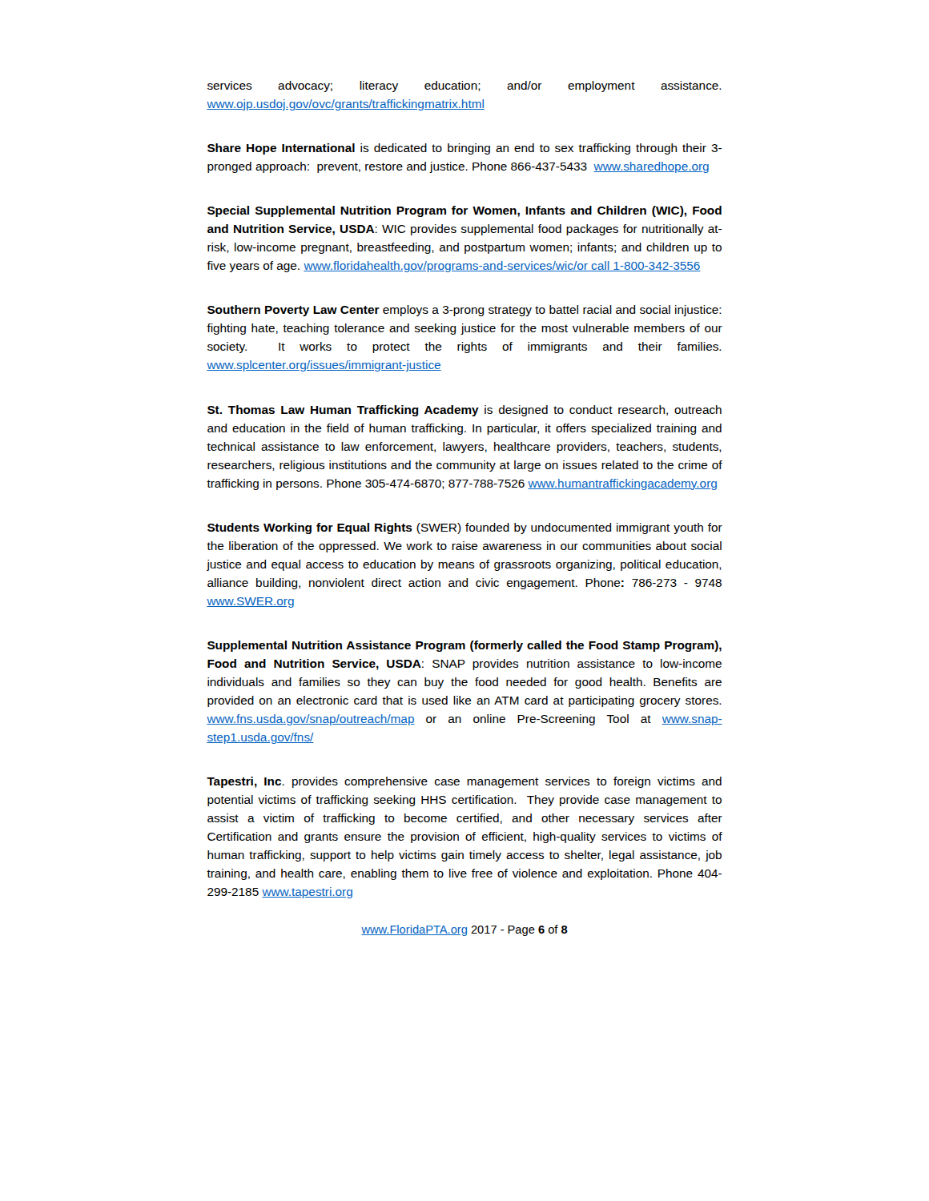services advocacy; literacy education; and/or employment assistance. www.ojp.usdoj.gov/ovc/grants/traffickingmatrix.html
Share Hope International is dedicated to bringing an end to sex trafficking through their 3-pronged approach: prevent, restore and justice. Phone 866-437-5433 www.sharedhope.org
Special Supplemental Nutrition Program for Women, Infants and Children (WIC), Food and Nutrition Service, USDA: WIC provides supplemental food packages for nutritionally at-risk, low-income pregnant, breastfeeding, and postpartum women; infants; and children up to five years of age. www.floridahealth.gov/programs-and-services/wic/or call 1-800-342-3556
Southern Poverty Law Center employs a 3-prong strategy to battel racial and social injustice: fighting hate, teaching tolerance and seeking justice for the most vulnerable members of our society. It works to protect the rights of immigrants and their families. www.splcenter.org/issues/immigrant-justice
St. Thomas Law Human Trafficking Academy is designed to conduct research, outreach and education in the field of human trafficking. In particular, it offers specialized training and technical assistance to law enforcement, lawyers, healthcare providers, teachers, students, researchers, religious institutions and the community at large on issues related to the crime of trafficking in persons. Phone 305-474-6870; 877-788-7526 www.humantraffickingacademy.org
Students Working for Equal Rights (SWER) founded by undocumented immigrant youth for the liberation of the oppressed. We work to raise awareness in our communities about social justice and equal access to education by means of grassroots organizing, political education, alliance building, nonviolent direct action and civic engagement. Phone: 786-273 - 9748 www.SWER.org
Supplemental Nutrition Assistance Program (formerly called the Food Stamp Program), Food and Nutrition Service, USDA: SNAP provides nutrition assistance to low-income individuals and families so they can buy the food needed for good health. Benefits are provided on an electronic card that is used like an ATM card at participating grocery stores. www.fns.usda.gov/snap/outreach/map or an online Pre-Screening Tool at www.snap-step1.usda.gov/fns/
Tapestri, Inc. provides comprehensive case management services to foreign victims and potential victims of trafficking seeking HHS certification. They provide case management to assist a victim of trafficking to become certified, and other necessary services after Certification and grants ensure the provision of efficient, high-quality services to victims of human trafficking, support to help victims gain timely access to shelter, legal assistance, job training, and health care, enabling them to live free of violence and exploitation. Phone 404-299-2185 www.tapestri.org
www.FloridaPTA.org 2017 - Page 6 of 8